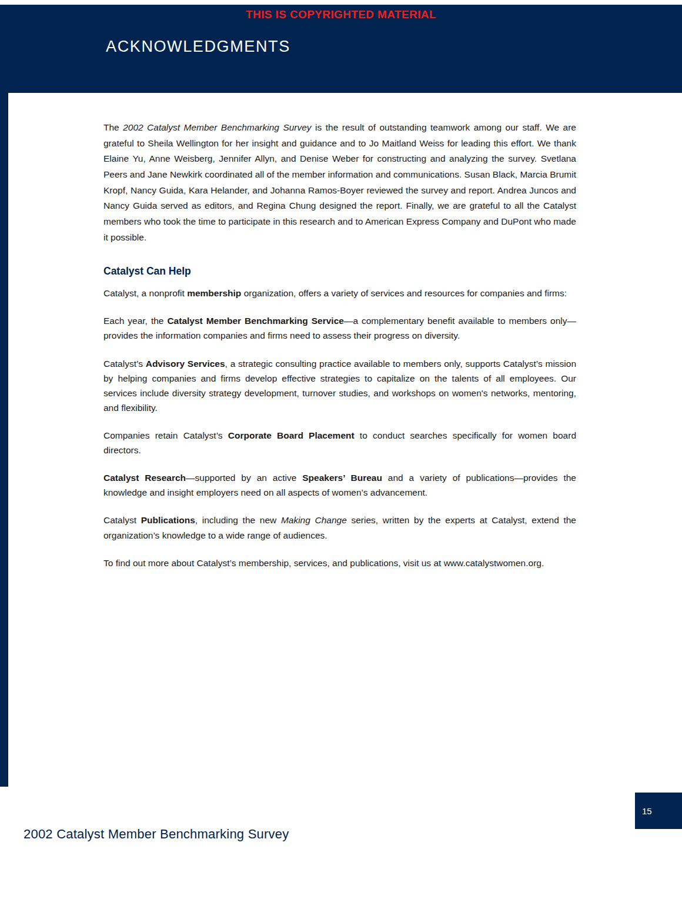THIS IS COPYRIGHTED MATERIAL
ACKNOWLEDGMENTS
The 2002 Catalyst Member Benchmarking Survey is the result of outstanding teamwork among our staff. We are grateful to Sheila Wellington for her insight and guidance and to Jo Maitland Weiss for leading this effort. We thank Elaine Yu, Anne Weisberg, Jennifer Allyn, and Denise Weber for constructing and analyzing the survey. Svetlana Peers and Jane Newkirk coordinated all of the member information and communications. Susan Black, Marcia Brumit Kropf, Nancy Guida, Kara Helander, and Johanna Ramos-Boyer reviewed the survey and report. Andrea Juncos and Nancy Guida served as editors, and Regina Chung designed the report. Finally, we are grateful to all the Catalyst members who took the time to participate in this research and to American Express Company and DuPont who made it possible.
Catalyst Can Help
Catalyst, a nonprofit membership organization, offers a variety of services and resources for companies and firms:
Each year, the Catalyst Member Benchmarking Service—a complementary benefit available to members only—provides the information companies and firms need to assess their progress on diversity.
Catalyst’s Advisory Services, a strategic consulting practice available to members only, supports Catalyst’s mission by helping companies and firms develop effective strategies to capitalize on the talents of all employees. Our services include diversity strategy development, turnover studies, and workshops on women's networks, mentoring, and flexibility.
Companies retain Catalyst’s Corporate Board Placement to conduct searches specifically for women board directors.
Catalyst Research—supported by an active Speakers’ Bureau and a variety of publications—provides the knowledge and insight employers need on all aspects of women’s advancement.
Catalyst Publications, including the new Making Change series, written by the experts at Catalyst, extend the organization’s knowledge to a wide range of audiences.
To find out more about Catalyst’s membership, services, and publications, visit us at www.catalystwomen.org.
2002 Catalyst Member Benchmarking Survey
15